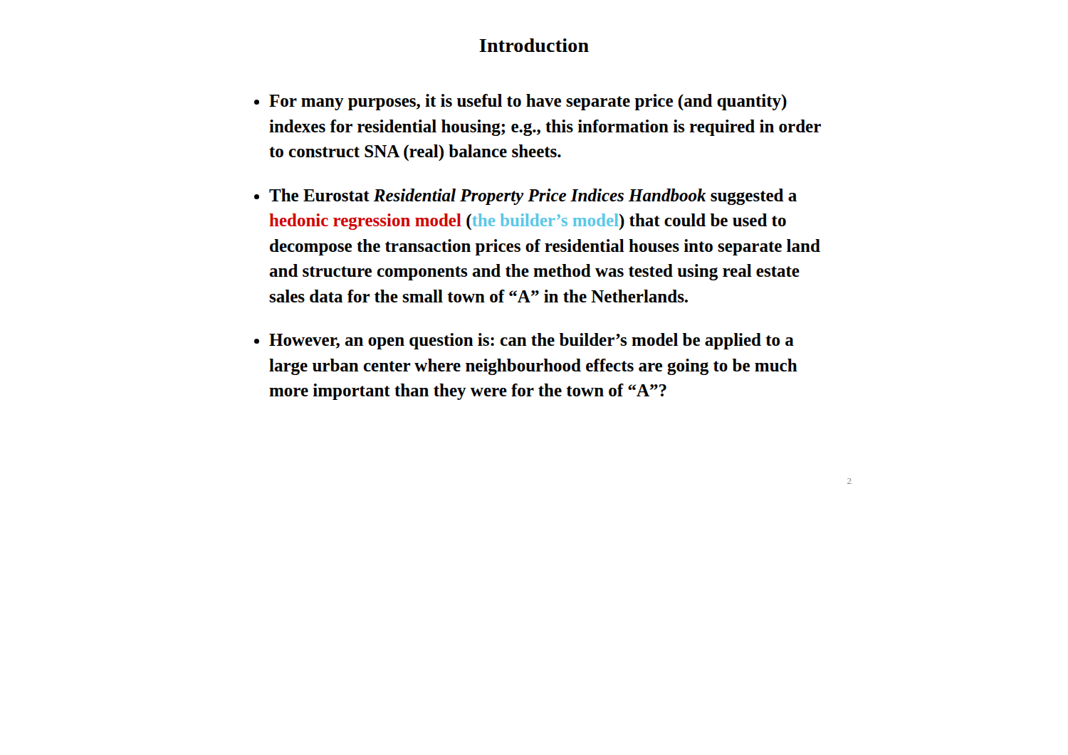Introduction
For many purposes, it is useful to have separate price (and quantity) indexes for residential housing; e.g., this information is required in order to construct SNA (real) balance sheets.
The Eurostat Residential Property Price Indices Handbook suggested a hedonic regression model (the builder’s model) that could be used to decompose the transaction prices of residential houses into separate land and structure components and the method was tested using real estate sales data for the small town of “A” in the Netherlands.
However, an open question is: can the builder’s model be applied to a large urban center where neighbourhood effects are going to be much more important than they were for the town of “A”?
2